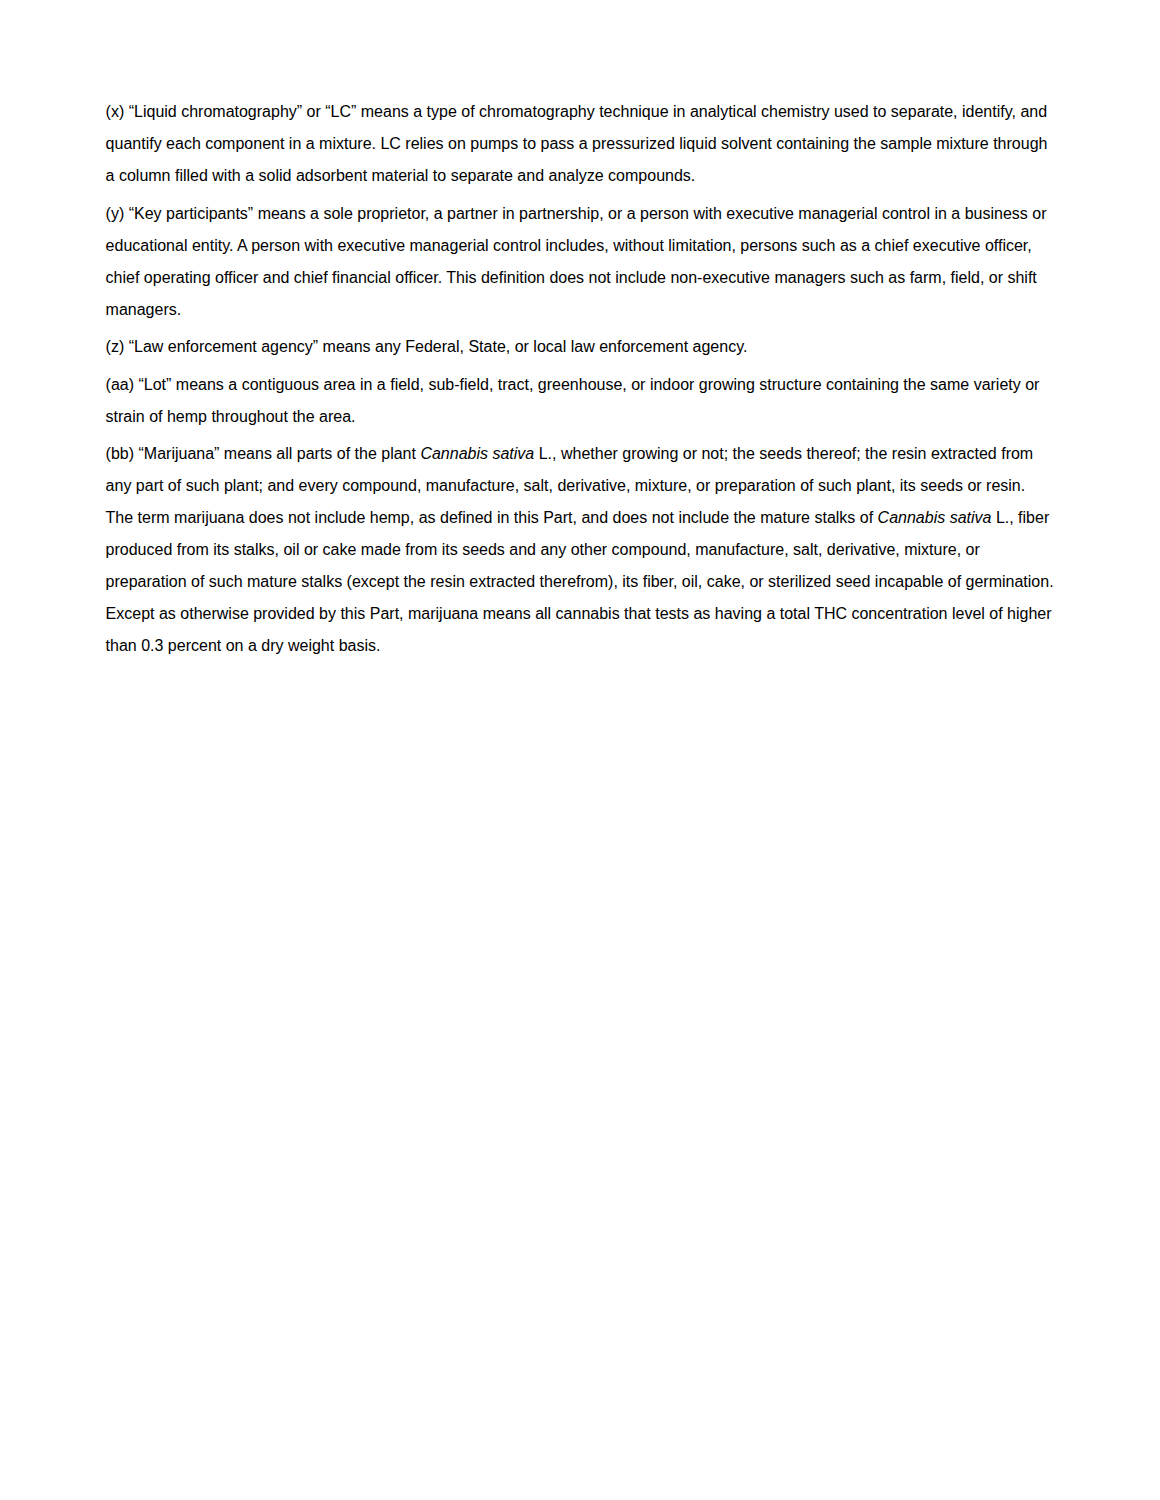(x) “Liquid chromatography” or “LC” means a type of chromatography technique in analytical chemistry used to separate, identify, and quantify each component in a mixture. LC relies on pumps to pass a pressurized liquid solvent containing the sample mixture through a column filled with a solid adsorbent material to separate and analyze compounds.
(y) “Key participants” means a sole proprietor, a partner in partnership, or a person with executive managerial control in a business or educational entity. A person with executive managerial control includes, without limitation, persons such as a chief executive officer, chief operating officer and chief financial officer. This definition does not include non-executive managers such as farm, field, or shift managers.
(z) “Law enforcement agency” means any Federal, State, or local law enforcement agency.
(aa) “Lot” means a contiguous area in a field, sub-field, tract, greenhouse, or indoor growing structure containing the same variety or strain of hemp throughout the area.
(bb) “Marijuana” means all parts of the plant Cannabis sativa L., whether growing or not; the seeds thereof; the resin extracted from any part of such plant; and every compound, manufacture, salt, derivative, mixture, or preparation of such plant, its seeds or resin. The term marijuana does not include hemp, as defined in this Part, and does not include the mature stalks of Cannabis sativa L., fiber produced from its stalks, oil or cake made from its seeds and any other compound, manufacture, salt, derivative, mixture, or preparation of such mature stalks (except the resin extracted therefrom), its fiber, oil, cake, or sterilized seed incapable of germination. Except as otherwise provided by this Part, marijuana means all cannabis that tests as having a total THC concentration level of higher than 0.3 percent on a dry weight basis.